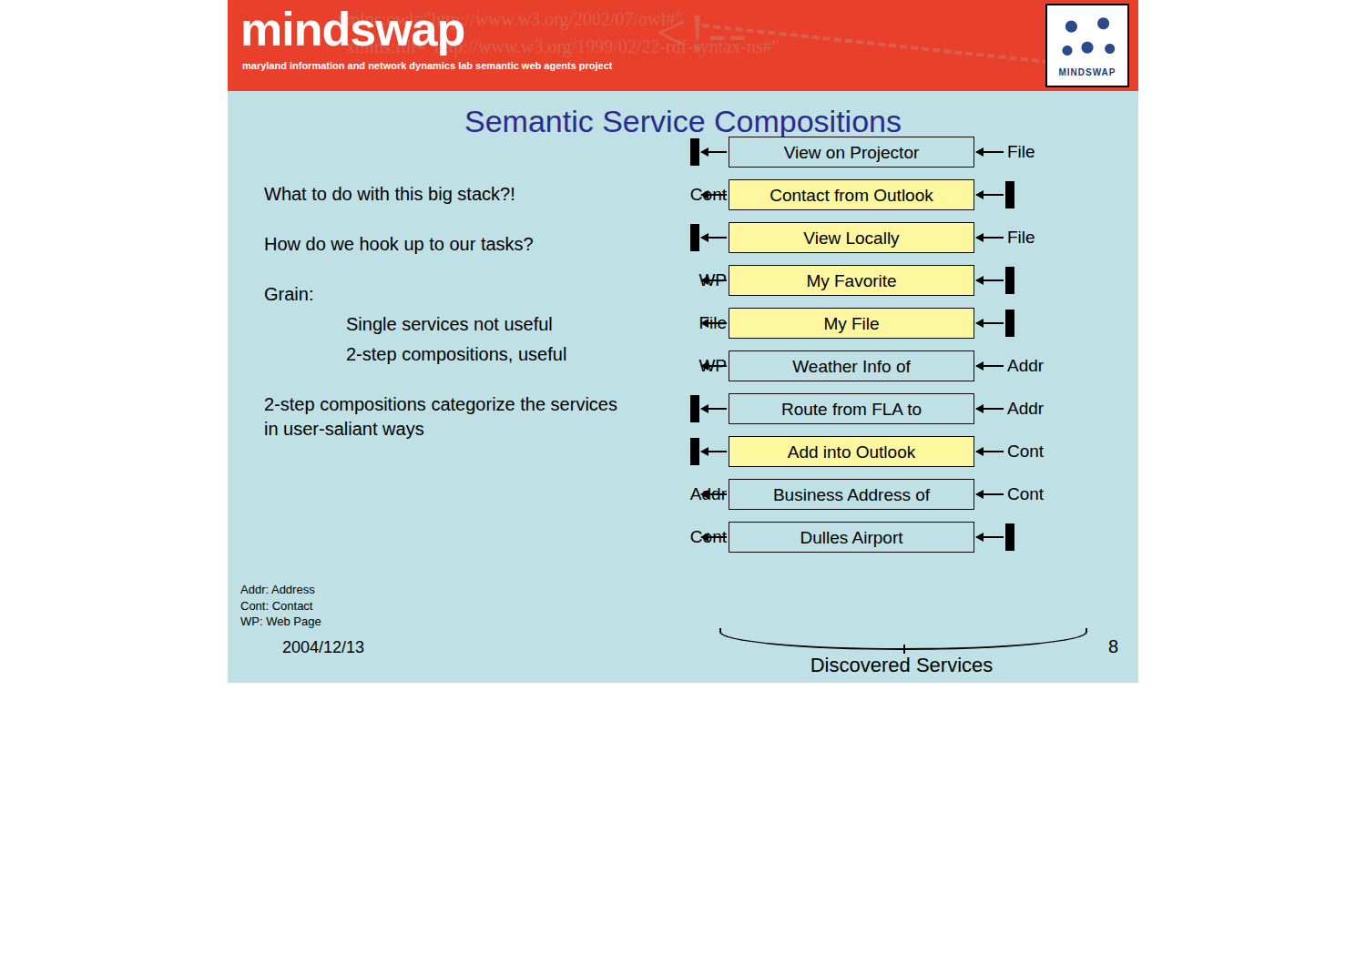xmlns:owl="http://www.w3.org/2002/07/owl#" xmlns:rdf="http://www.w3.org/1999/02/22-rdf-syntax-ns#" <!-- </r
mindswap
maryland information and network dynamics lab semantic web agents project
MINDSWAP
Semantic Service Compositions
What to do with this big stack?!
How do we hook up to our tasks?
Grain:
Single services not useful
2-step compositions, useful
2-step compositions categorize the services in user-saliant ways
Addr: Address
Cont: Contact
WP: Web Page
2004/12/13
8
View on Projector
File
Cont
Contact from Outlook
View Locally
File
WP
My Favorite
File
My File
WP
Weather Info of
Addr
Route from FLA to
Addr
Add into Outlook
Cont
Addr
Business Address of
Cont
Cont
Dulles Airport
Discovered Services